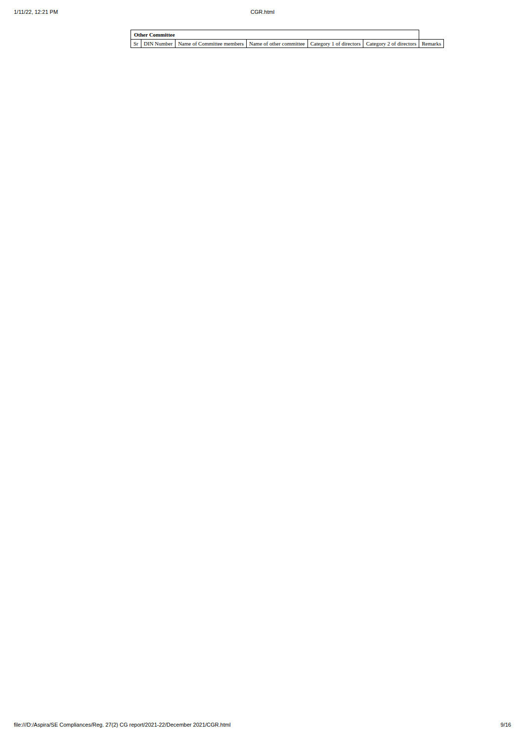1/11/22, 12:21 PM
CGR.html
| Other Committee |
| Sr | DIN Number | Name of Committee members | Name of other committee | Category 1 of directors | Category 2 of directors | Remarks |
file:///D:/Aspira/SE Compliances/Reg. 27(2) CG report/2021-22/December 2021/CGR.html
9/16